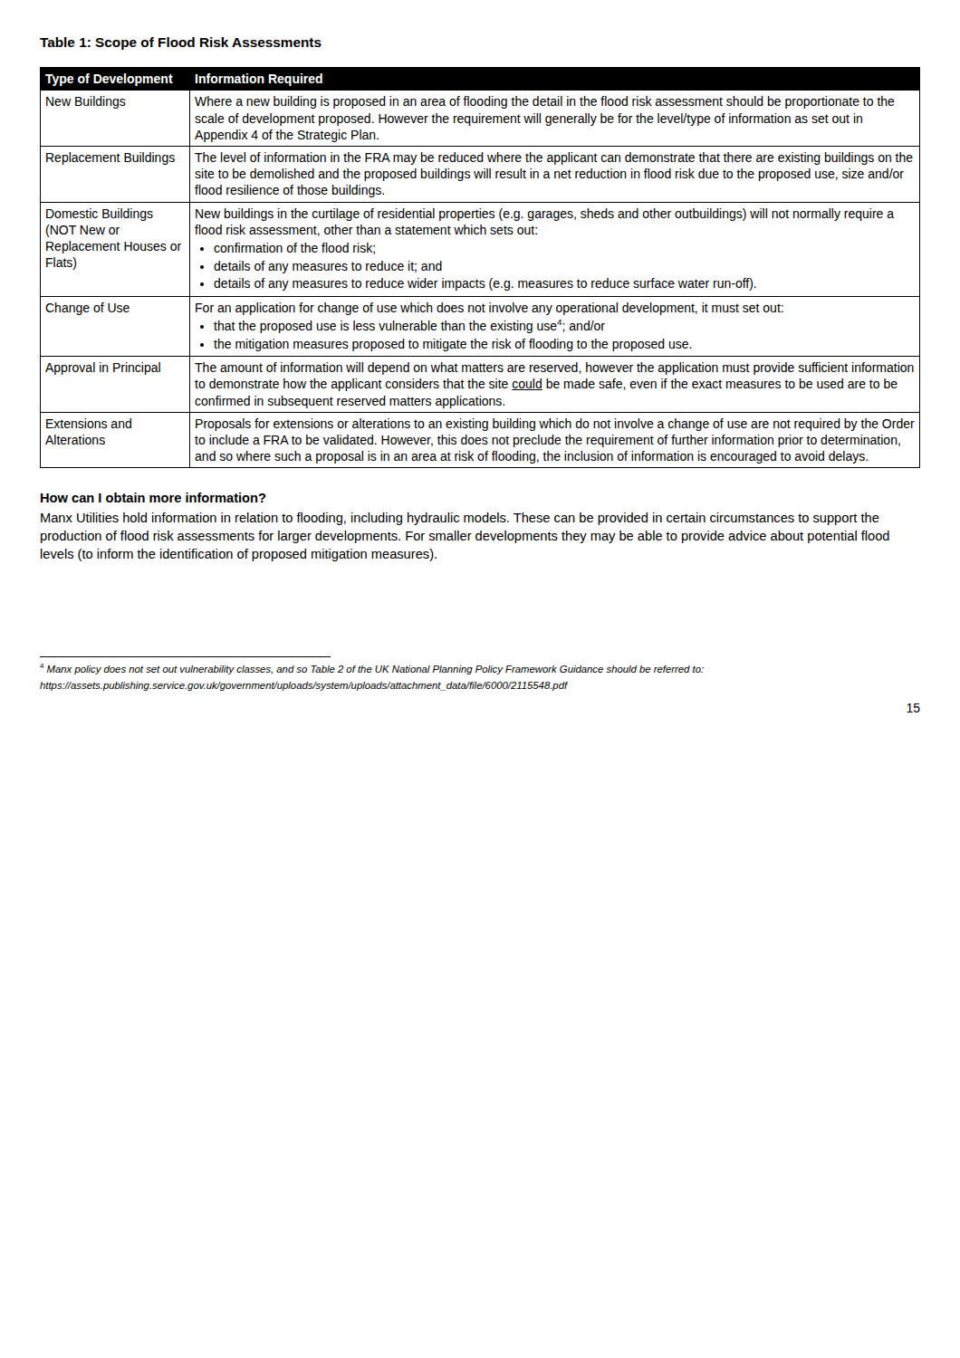Table 1: Scope of Flood Risk Assessments
| Type of Development | Information Required |
| --- | --- |
| New Buildings | Where a new building is proposed in an area of flooding the detail in the flood risk assessment should be proportionate to the scale of development proposed. However the requirement will generally be for the level/type of information as set out in Appendix 4 of the Strategic Plan. |
| Replacement Buildings | The level of information in the FRA may be reduced where the applicant can demonstrate that there are existing buildings on the site to be demolished and the proposed buildings will result in a net reduction in flood risk due to the proposed use, size and/or flood resilience of those buildings. |
| Domestic Buildings (NOT New or Replacement Houses or Flats) | New buildings in the curtilage of residential properties (e.g. garages, sheds and other outbuildings) will not normally require a flood risk assessment, other than a statement which sets out: confirmation of the flood risk; details of any measures to reduce it; and details of any measures to reduce wider impacts (e.g. measures to reduce surface water run-off). |
| Change of Use | For an application for change of use which does not involve any operational development, it must set out: that the proposed use is less vulnerable than the existing use 4 ; and/or the mitigation measures proposed to mitigate the risk of flooding to the proposed use. |
| Approval in Principal | The amount of information will depend on what matters are reserved, however the application must provide sufficient information to demonstrate how the applicant considers that the site could be made safe, even if the exact measures to be used are to be confirmed in subsequent reserved matters applications. |
| Extensions and Alterations | Proposals for extensions or alterations to an existing building which do not involve a change of use are not required by the Order to include a FRA to be validated. However, this does not preclude the requirement of further information prior to determination, and so where such a proposal is in an area at risk of flooding, the inclusion of information is encouraged to avoid delays. |
How can I obtain more information?
Manx Utilities hold information in relation to flooding, including hydraulic models. These can be provided in certain circumstances to support the production of flood risk assessments for larger developments. For smaller developments they may be able to provide advice about potential flood levels (to inform the identification of proposed mitigation measures).
4 Manx policy does not set out vulnerability classes, and so Table 2 of the UK National Planning Policy Framework Guidance should be referred to:
https://assets.publishing.service.gov.uk/government/uploads/system/uploads/attachment_data/file/6000/2115548.pdf
15